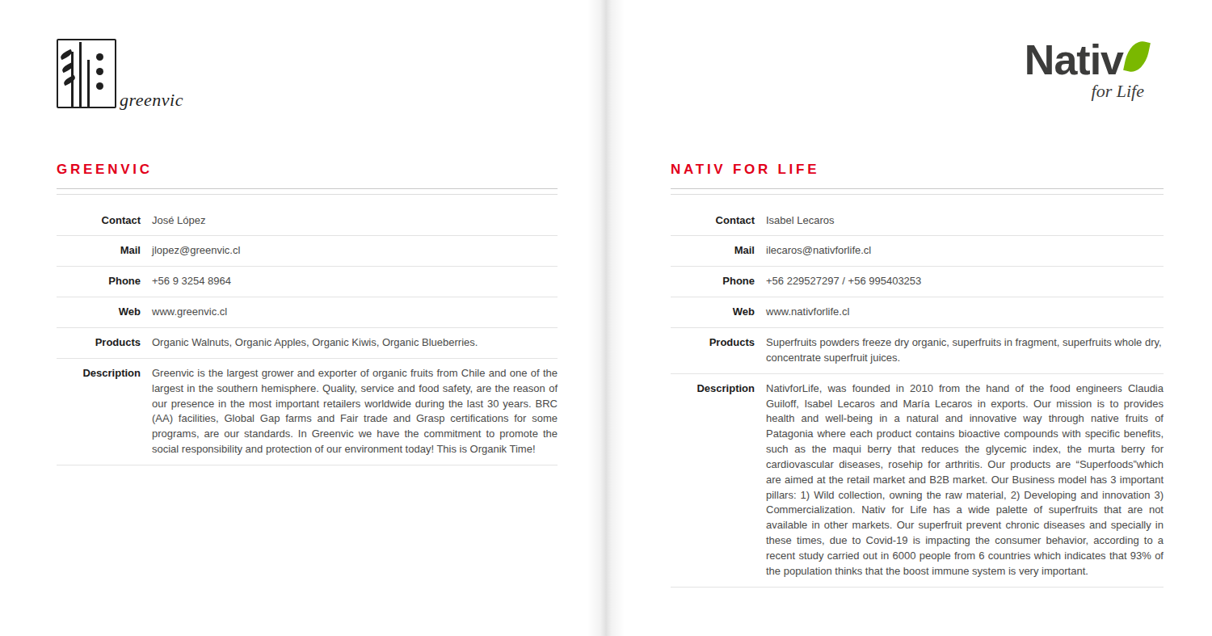greenvic
Greenvic
| Contact | José López |
| Mail | jlopez@greenvic.cl |
| Phone | +56 9 3254 8964 |
| Web | www.greenvic.cl |
| Products | Organic Walnuts, Organic Apples, Organic Kiwis, Organic Blueberries. |
| Description | Greenvic is the largest grower and exporter of organic fruits from Chile and one of the largest in the southern hemisphere. Quality, service and food safety, are the reason of our presence in the most important retailers worldwide during the last 30 years. BRC (AA) facilities, Global Gap farms and Fair trade and Grasp certifications for some programs, are our standards. In Greenvic we have the commitment to promote the social responsibility and protection of our environment today! This is Organik Time! |
Nativ
for Life
Nativ for Life
| Contact | Isabel Lecaros |
| Mail | ilecaros@nativforlife.cl |
| Phone | +56 229527297 / +56 995403253 |
| Web | www.nativforlife.cl |
| Products | Superfruits powders freeze dry organic, superfruits in fragment, superfruits whole dry, concentrate superfruit juices. |
| Description | NativforLife, was founded in 2010 from the hand of the food engineers Claudia Guiloff, Isabel Lecaros and María Lecaros in exports. Our mission is to provides health and well-being in a natural and innovative way through native fruits of Patagonia where each product contains bioactive compounds with specific benefits, such as the maqui berry that reduces the glycemic index, the murta berry for cardiovascular diseases, rosehip for arthritis. Our products are “Superfoods”which are aimed at the retail market and B2B market. Our Business model has 3 important pillars: 1) Wild collection, owning the raw material, 2) Developing and innovation 3) Commercialization. Nativ for Life has a wide palette of superfruits that are not available in other markets. Our superfruit prevent chronic diseases and specially in these times, due to Covid-19 is impacting the consumer behavior, according to a recent study carried out in 6000 people from 6 countries which indicates that 93% of the population thinks that the boost immune system is very important. |